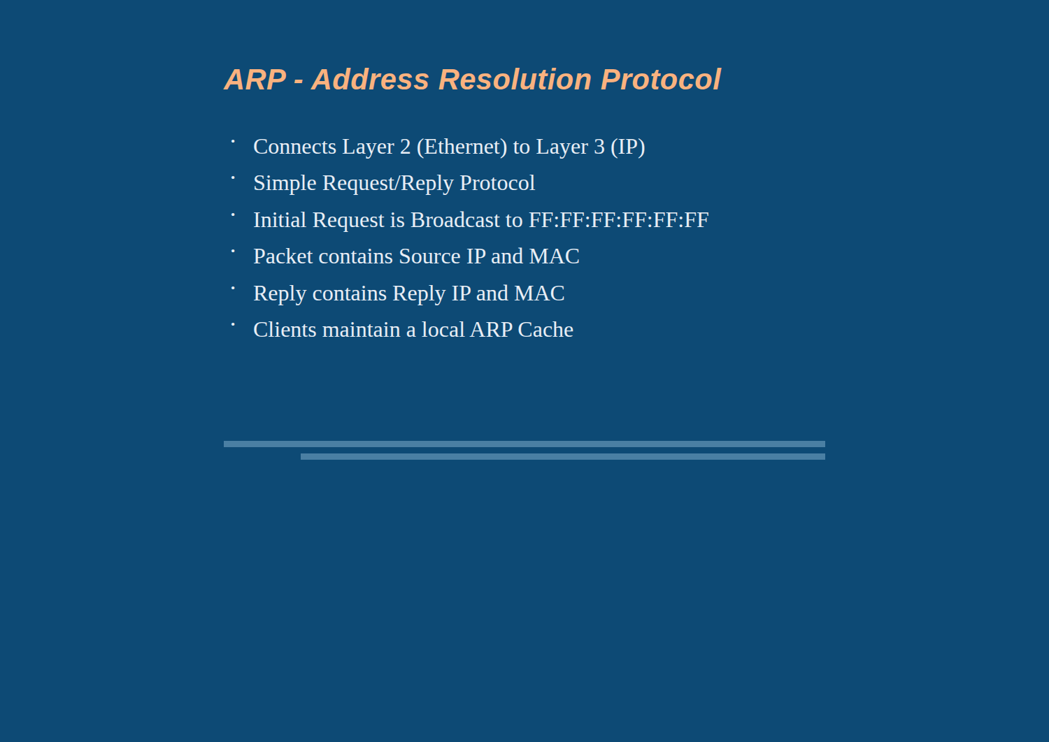ARP - Address Resolution Protocol
Connects Layer 2 (Ethernet) to Layer 3 (IP)
Simple Request/Reply Protocol
Initial Request is Broadcast to FF:FF:FF:FF:FF:FF
Packet contains Source IP and MAC
Reply contains Reply IP and MAC
Clients maintain a local ARP Cache